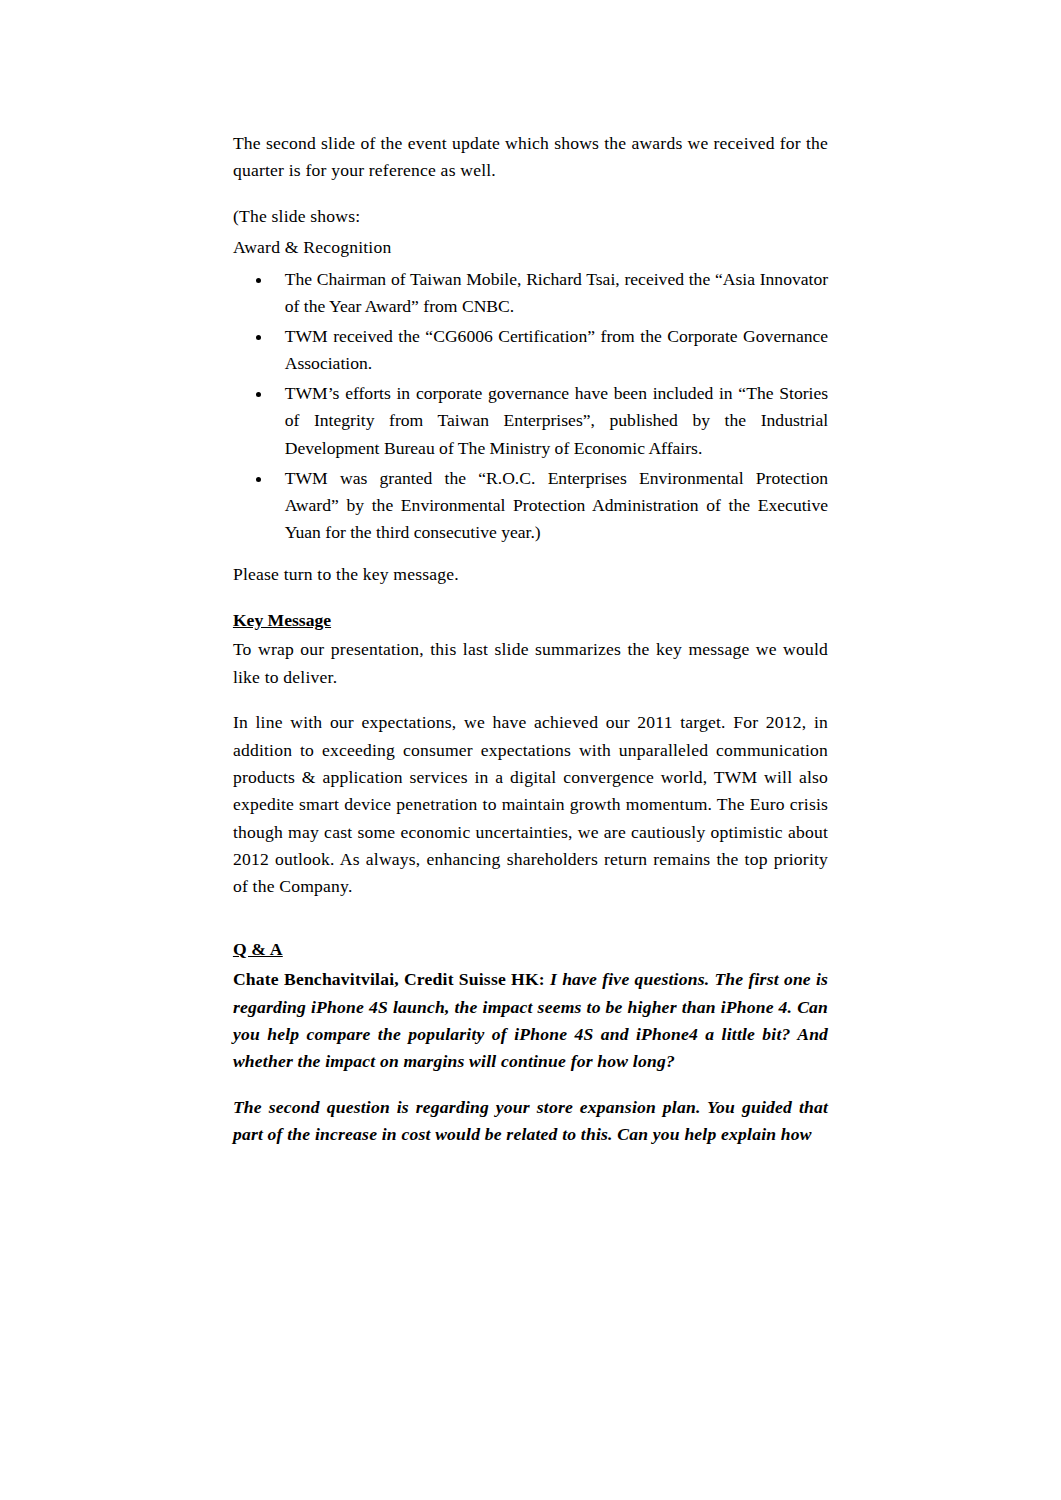The second slide of the event update which shows the awards we received for the quarter is for your reference as well.
(The slide shows:
Award & Recognition
The Chairman of Taiwan Mobile, Richard Tsai, received the “Asia Innovator of the Year Award” from CNBC.
TWM received the “CG6006 Certification” from the Corporate Governance Association.
TWM’s efforts in corporate governance have been included in “The Stories of Integrity from Taiwan Enterprises”, published by the Industrial Development Bureau of The Ministry of Economic Affairs.
TWM was granted the “R.O.C. Enterprises Environmental Protection Award” by the Environmental Protection Administration of the Executive Yuan for the third consecutive year.)
Please turn to the key message.
Key Message
To wrap our presentation, this last slide summarizes the key message we would like to deliver.
In line with our expectations, we have achieved our 2011 target. For 2012, in addition to exceeding consumer expectations with unparalleled communication products & application services in a digital convergence world, TWM will also expedite smart device penetration to maintain growth momentum. The Euro crisis though may cast some economic uncertainties, we are cautiously optimistic about 2012 outlook. As always, enhancing shareholders return remains the top priority of the Company.
Q & A
Chate Benchavitvilai, Credit Suisse HK: I have five questions. The first one is regarding iPhone 4S launch, the impact seems to be higher than iPhone 4. Can you help compare the popularity of iPhone 4S and iPhone4 a little bit? And whether the impact on margins will continue for how long?
The second question is regarding your store expansion plan. You guided that part of the increase in cost would be related to this. Can you help explain how